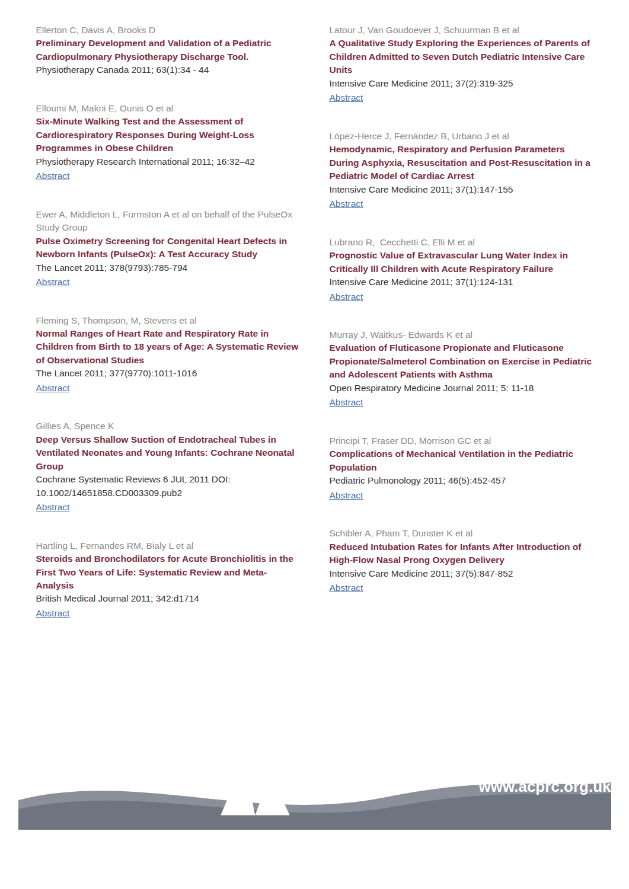Ellerton C, Davis A, Brooks D
Preliminary Development and Validation of a Pediatric Cardiopulmonary Physiotherapy Discharge Tool.
Physiotherapy Canada 2011; 63(1):34 - 44
Elloumi M, Makni E, Ounis O et al
Six-Minute Walking Test and the Assessment of Cardiorespiratory Responses During Weight-Loss Programmes in Obese Children
Physiotherapy Research International 2011; 16:32–42
Abstract
Ewer A, Middleton L, Furmston A et al on behalf of the PulseOx Study Group
Pulse Oximetry Screening for Congenital Heart Defects in Newborn Infants (PulseOx): A Test Accuracy Study
The Lancet 2011; 378(9793):785-794
Abstract
Fleming S, Thompson, M, Stevens et al
Normal Ranges of Heart Rate and Respiratory Rate in Children from Birth to 18 years of Age: A Systematic Review of Observational Studies
The Lancet 2011; 377(9770):1011-1016
Abstract
Gillies A, Spence K
Deep Versus Shallow Suction of Endotracheal Tubes in Ventilated Neonates and Young Infants: Cochrane Neonatal Group
Cochrane Systematic Reviews 6 JUL 2011 DOI: 10.1002/14651858.CD003309.pub2
Abstract
Hartling L, Fernandes RM, Bialy L et al
Steroids and Bronchodilators for Acute Bronchiolitis in the First Two Years of Life: Systematic Review and Meta-Analysis
British Medical Journal 2011; 342:d1714
Abstract
Latour J, Van Goudoever J, Schuurman B et al
A Qualitative Study Exploring the Experiences of Parents of Children Admitted to Seven Dutch Pediatric Intensive Care Units
Intensive Care Medicine 2011; 37(2):319-325
Abstract
López-Herce J, Fernández B, Urbano J et al
Hemodynamic, Respiratory and Perfusion Parameters During Asphyxia, Resuscitation and Post-Resuscitation in a Pediatric Model of Cardiac Arrest
Intensive Care Medicine 2011; 37(1):147-155
Abstract
Lubrano R, Cecchetti C, Elli M et al
Prognostic Value of Extravascular Lung Water Index in Critically Ill Children with Acute Respiratory Failure
Intensive Care Medicine 2011; 37(1):124-131
Abstract
Murray J, Waitkus- Edwards K et al
Evaluation of Fluticasone Propionate and Fluticasone Propionate/Salmeterol Combination on Exercise in Pediatric and Adolescent Patients with Asthma
Open Respiratory Medicine Journal 2011; 5: 11-18
Abstract
Principi T, Fraser DD, Morrison GC et al
Complications of Mechanical Ventilation in the Pediatric Population
Pediatric Pulmonology 2011; 46(5):452-457
Abstract
Schibler A, Pham T, Dunster K et al
Reduced Intubation Rates for Infants After Introduction of High-Flow Nasal Prong Oxygen Delivery
Intensive Care Medicine 2011; 37(5):847-852
Abstract
21 www.acprc.org.uk